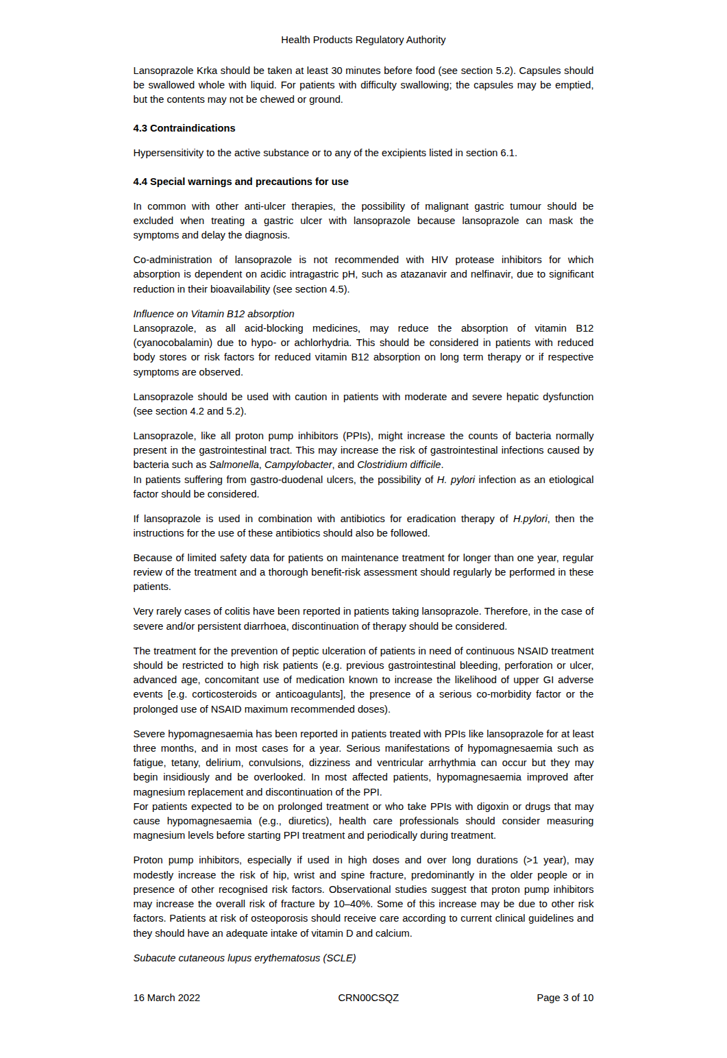Health Products Regulatory Authority
Lansoprazole Krka should be taken at least 30 minutes before food (see section 5.2). Capsules should be swallowed whole with liquid. For patients with difficulty swallowing; the capsules may be emptied, but the contents may not be chewed or ground.
4.3 Contraindications
Hypersensitivity to the active substance or to any of the excipients listed in section 6.1.
4.4 Special warnings and precautions for use
In common with other anti-ulcer therapies, the possibility of malignant gastric tumour should be excluded when treating a gastric ulcer with lansoprazole because lansoprazole can mask the symptoms and delay the diagnosis.
Co-administration of lansoprazole is not recommended with HIV protease inhibitors for which absorption is dependent on acidic intragastric pH, such as atazanavir and nelfinavir, due to significant reduction in their bioavailability (see section 4.5).
Influence on Vitamin B12 absorption
Lansoprazole, as all acid-blocking medicines, may reduce the absorption of vitamin B12 (cyanocobalamin) due to hypo- or achlorhydria. This should be considered in patients with reduced body stores or risk factors for reduced vitamin B12 absorption on long term therapy or if respective symptoms are observed.
Lansoprazole should be used with caution in patients with moderate and severe hepatic dysfunction (see section 4.2 and 5.2).
Lansoprazole, like all proton pump inhibitors (PPIs), might increase the counts of bacteria normally present in the gastrointestinal tract. This may increase the risk of gastrointestinal infections caused by bacteria such as Salmonella, Campylobacter, and Clostridium difficile.
In patients suffering from gastro-duodenal ulcers, the possibility of H. pylori infection as an etiological factor should be considered.
If lansoprazole is used in combination with antibiotics for eradication therapy of H.pylori, then the instructions for the use of these antibiotics should also be followed.
Because of limited safety data for patients on maintenance treatment for longer than one year, regular review of the treatment and a thorough benefit-risk assessment should regularly be performed in these patients.
Very rarely cases of colitis have been reported in patients taking lansoprazole. Therefore, in the case of severe and/or persistent diarrhoea, discontinuation of therapy should be considered.
The treatment for the prevention of peptic ulceration of patients in need of continuous NSAID treatment should be restricted to high risk patients (e.g. previous gastrointestinal bleeding, perforation or ulcer, advanced age, concomitant use of medication known to increase the likelihood of upper GI adverse events [e.g. corticosteroids or anticoagulants], the presence of a serious co-morbidity factor or the prolonged use of NSAID maximum recommended doses).
Severe hypomagnesaemia has been reported in patients treated with PPIs like lansoprazole for at least three months, and in most cases for a year. Serious manifestations of hypomagnesaemia such as fatigue, tetany, delirium, convulsions, dizziness and ventricular arrhythmia can occur but they may begin insidiously and be overlooked. In most affected patients, hypomagnesaemia improved after magnesium replacement and discontinuation of the PPI.
For patients expected to be on prolonged treatment or who take PPIs with digoxin or drugs that may cause hypomagnesaemia (e.g., diuretics), health care professionals should consider measuring magnesium levels before starting PPI treatment and periodically during treatment.
Proton pump inhibitors, especially if used in high doses and over long durations (>1 year), may modestly increase the risk of hip, wrist and spine fracture, predominantly in the older people or in presence of other recognised risk factors. Observational studies suggest that proton pump inhibitors may increase the overall risk of fracture by 10–40%. Some of this increase may be due to other risk factors. Patients at risk of osteoporosis should receive care according to current clinical guidelines and they should have an adequate intake of vitamin D and calcium.
Subacute cutaneous lupus erythematosus (SCLE)
16 March 2022 CRN00CSQZ Page 3 of 10